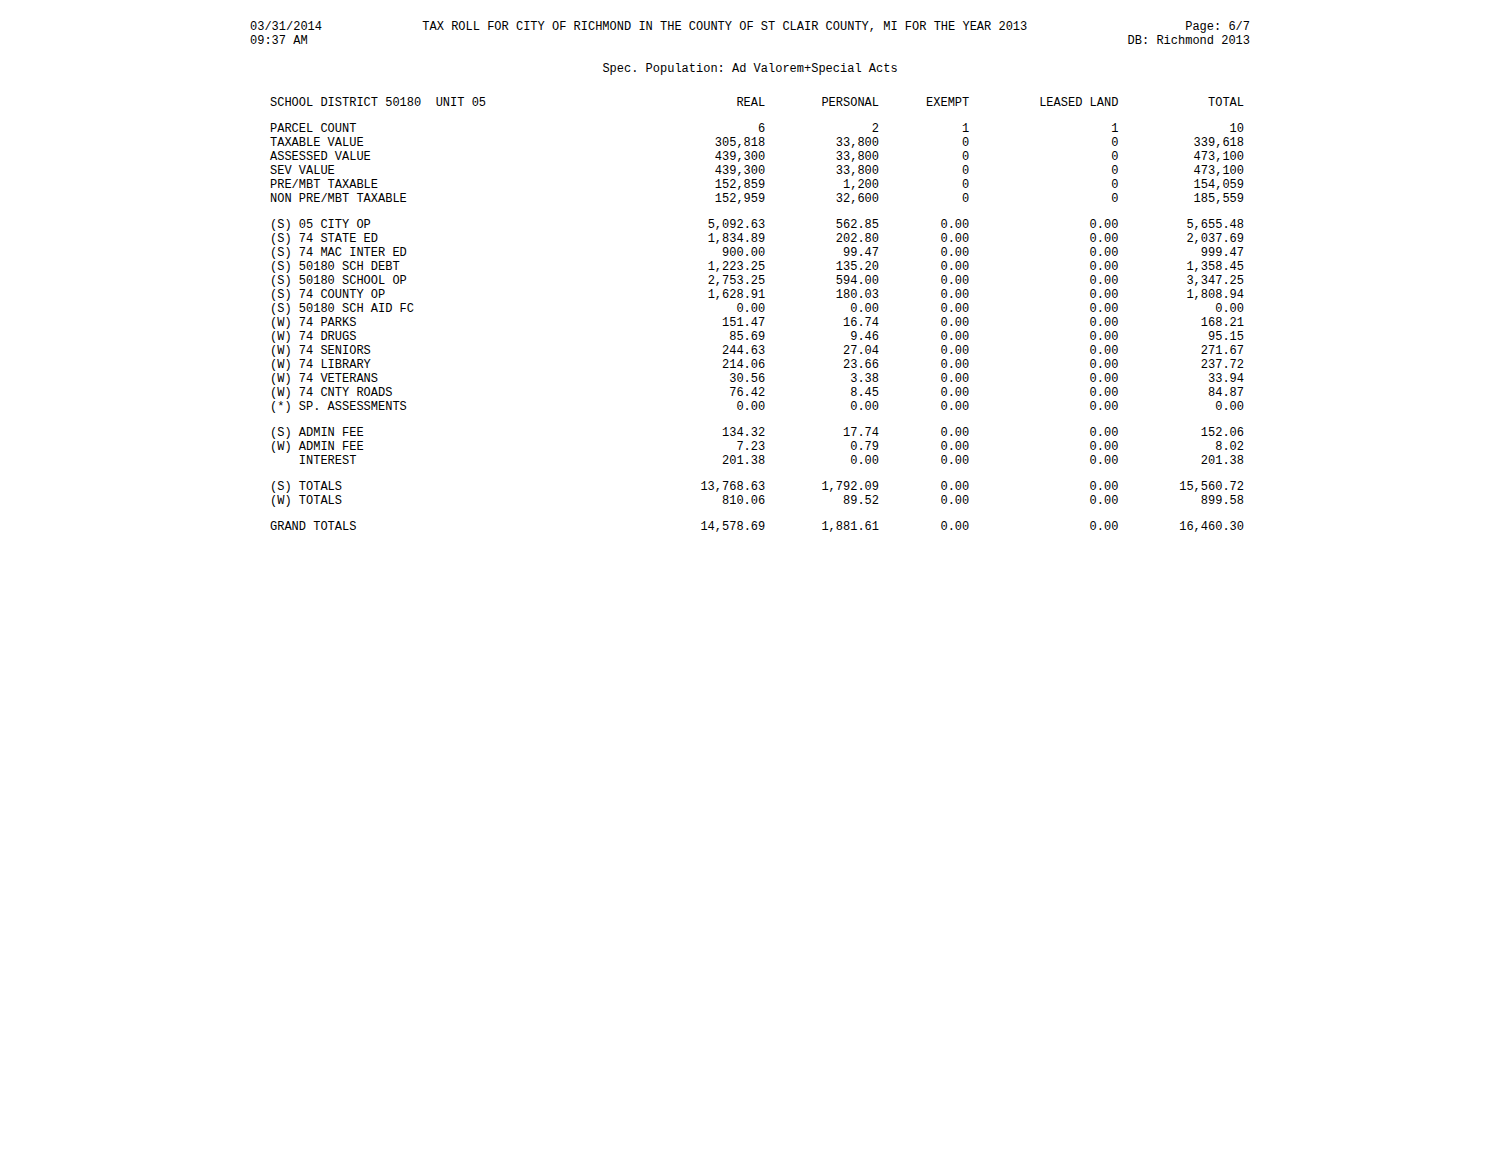03/31/2014 09:37 AM
TAX ROLL FOR CITY OF RICHMOND IN THE COUNTY OF ST CLAIR COUNTY, MI FOR THE YEAR 2013
Page: 6/7 DB: Richmond 2013
Spec. Population: Ad Valorem+Special Acts
| SCHOOL DISTRICT 50180 UNIT 05 | REAL | PERSONAL | EXEMPT | LEASED LAND | TOTAL |
| --- | --- | --- | --- | --- | --- |
| PARCEL COUNT | 6 | 2 | 1 | 1 | 10 |
| TAXABLE VALUE | 305,818 | 33,800 | 0 | 0 | 339,618 |
| ASSESSED VALUE | 439,300 | 33,800 | 0 | 0 | 473,100 |
| SEV VALUE | 439,300 | 33,800 | 0 | 0 | 473,100 |
| PRE/MBT TAXABLE | 152,859 | 1,200 | 0 | 0 | 154,059 |
| NON PRE/MBT TAXABLE | 152,959 | 32,600 | 0 | 0 | 185,559 |
| (S) 05 CITY OP | 5,092.63 | 562.85 | 0.00 | 0.00 | 5,655.48 |
| (S) 74 STATE ED | 1,834.89 | 202.80 | 0.00 | 0.00 | 2,037.69 |
| (S) 74 MAC INTER ED | 900.00 | 99.47 | 0.00 | 0.00 | 999.47 |
| (S) 50180 SCH DEBT | 1,223.25 | 135.20 | 0.00 | 0.00 | 1,358.45 |
| (S) 50180 SCHOOL OP | 2,753.25 | 594.00 | 0.00 | 0.00 | 3,347.25 |
| (S) 74 COUNTY OP | 1,628.91 | 180.03 | 0.00 | 0.00 | 1,808.94 |
| (S) 50180 SCH AID FC | 0.00 | 0.00 | 0.00 | 0.00 | 0.00 |
| (W) 74 PARKS | 151.47 | 16.74 | 0.00 | 0.00 | 168.21 |
| (W) 74 DRUGS | 85.69 | 9.46 | 0.00 | 0.00 | 95.15 |
| (W) 74 SENIORS | 244.63 | 27.04 | 0.00 | 0.00 | 271.67 |
| (W) 74 LIBRARY | 214.06 | 23.66 | 0.00 | 0.00 | 237.72 |
| (W) 74 VETERANS | 30.56 | 3.38 | 0.00 | 0.00 | 33.94 |
| (W) 74 CNTY ROADS | 76.42 | 8.45 | 0.00 | 0.00 | 84.87 |
| (*) SP. ASSESSMENTS | 0.00 | 0.00 | 0.00 | 0.00 | 0.00 |
| (S) ADMIN FEE | 134.32 | 17.74 | 0.00 | 0.00 | 152.06 |
| (W) ADMIN FEE | 7.23 | 0.79 | 0.00 | 0.00 | 8.02 |
| INTEREST | 201.38 | 0.00 | 0.00 | 0.00 | 201.38 |
| (S) TOTALS | 13,768.63 | 1,792.09 | 0.00 | 0.00 | 15,560.72 |
| (W) TOTALS | 810.06 | 89.52 | 0.00 | 0.00 | 899.58 |
| GRAND TOTALS | 14,578.69 | 1,881.61 | 0.00 | 0.00 | 16,460.30 |